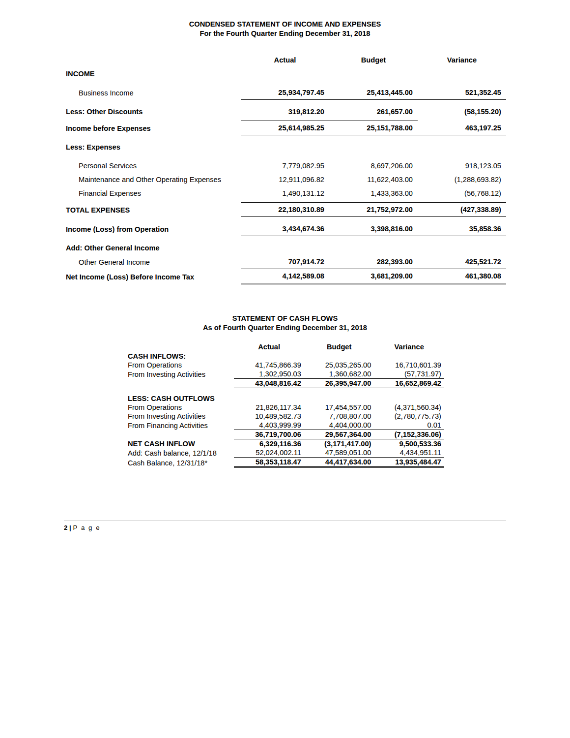CONDENSED STATEMENT OF INCOME AND EXPENSES
For the Fourth Quarter Ending December 31, 2018
| | Actual | Budget | Variance |
| INCOME | | | |
| Business Income | 25,934,797.45 | 25,413,445.00 | 521,352.45 |
| Less: Other Discounts | 319,812.20 | 261,657.00 | (58,155.20) |
| Income before Expenses | 25,614,985.25 | 25,151,788.00 | 463,197.25 |
| Less: Expenses | | | |
| Personal Services | 7,779,082.95 | 8,697,206.00 | 918,123.05 |
| Maintenance and Other Operating Expenses | 12,911,096.82 | 11,622,403.00 | (1,288,693.82) |
| Financial Expenses | 1,490,131.12 | 1,433,363.00 | (56,768.12) |
| TOTAL EXPENSES | 22,180,310.89 | 21,752,972.00 | (427,338.89) |
| Income (Loss) from Operation | 3,434,674.36 | 3,398,816.00 | 35,858.36 |
| Add: Other General Income | | | |
| Other General Income | 707,914.72 | 282,393.00 | 425,521.72 |
| Net Income (Loss) Before Income Tax | 4,142,589.08 | 3,681,209.00 | 461,380.08 |
STATEMENT OF CASH FLOWS
As of Fourth Quarter Ending December 31, 2018
| | Actual | Budget | Variance |
| CASH INFLOWS: | | | |
| From Operations | 41,745,866.39 | 25,035,265.00 | 16,710,601.39 |
| From Investing Activities | 1,302,950.03 | 1,360,682.00 | (57,731.97) |
| | 43,048,816.42 | 26,395,947.00 | 16,652,869.42 |
| LESS: CASH OUTFLOWS | | | |
| From Operations | 21,826,117.34 | 17,454,557.00 | (4,371,560.34) |
| From Investing Activities | 10,489,582.73 | 7,708,807.00 | (2,780,775.73) |
| From Financing Activities | 4,403,999.99 | 4,404,000.00 | 0.01 |
| | 36,719,700.06 | 29,567,364.00 | (7,152,336.06) |
| NET CASH INFLOW | 6,329,116.36 | (3,171,417.00) | 9,500,533.36 |
| Add: Cash balance, 12/1/18 | 52,024,002.11 | 47,589,051.00 | 4,434,951.11 |
| Cash Balance, 12/31/18* | 58,353,118.47 | 44,417,634.00 | 13,935,484.47 |
2 | P a g e